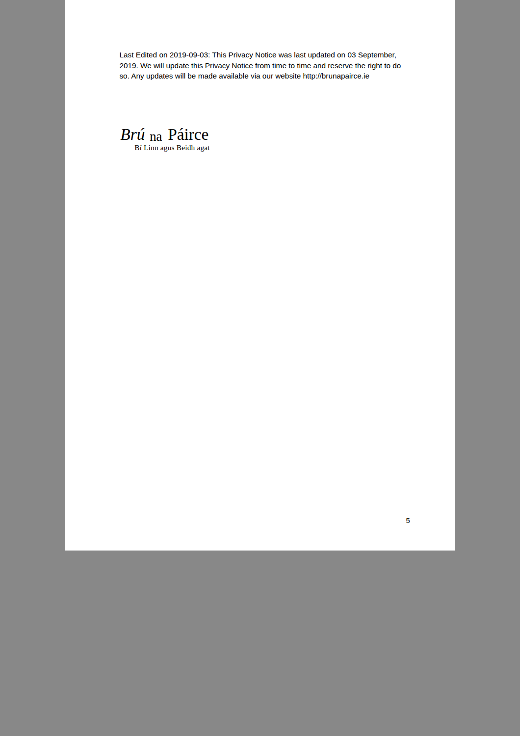Last Edited on 2019-09-03: This Privacy Notice was last updated on 03 September, 2019. We will update this Privacy Notice from time to time and reserve the right to do so. Any updates will be made available via our website http://brunapairce.ie
Brú na Páirce
Bí Linn agus Beidh agat
5